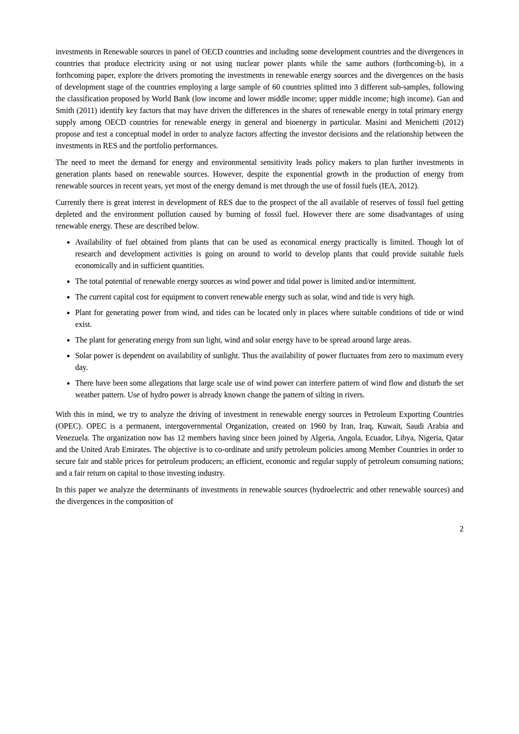investments in Renewable sources in panel of OECD countries and including some development countries and the divergences in countries that produce electricity using or not using nuclear power plants while the same authors (forthcoming-b), in a forthcoming paper, explore the drivers promoting the investments in renewable energy sources and the divergences on the basis of development stage of the countries employing a large sample of 60 countries splitted into 3 different sub-samples, following the classification proposed by World Bank (low income and lower middle income; upper middle income; high income). Gan and Smith (2011) identify key factors that may have driven the differences in the shares of renewable energy in total primary energy supply among OECD countries for renewable energy in general and bioenergy in particular. Masini and Menichetti (2012) propose and test a conceptual model in order to analyze factors affecting the investor decisions and the relationship between the investments in RES and the portfolio performances.
The need to meet the demand for energy and environmental sensitivity leads policy makers to plan further investments in generation plants based on renewable sources. However, despite the exponential growth in the production of energy from renewable sources in recent years, yet most of the energy demand is met through the use of fossil fuels (IEA, 2012).
Currently there is great interest in development of RES due to the prospect of the all available of reserves of fossil fuel getting depleted and the environment pollution caused by burning of fossil fuel. However there are some disadvantages of using renewable energy. These are described below.
Availability of fuel obtained from plants that can be used as economical energy practically is limited. Though lot of research and development activities is going on around to world to develop plants that could provide suitable fuels economically and in sufficient quantities.
The total potential of renewable energy sources as wind power and tidal power is limited and/or intermittent.
The current capital cost for equipment to convert renewable energy such as solar, wind and tide is very high.
Plant for generating power from wind, and tides can be located only in places where suitable conditions of tide or wind exist.
The plant for generating energy from sun light, wind and solar energy have to be spread around large areas.
Solar power is dependent on availability of sunlight. Thus the availability of power fluctuates from zero to maximum every day.
There have been some allegations that large scale use of wind power can interfere pattern of wind flow and disturb the set weather pattern. Use of hydro power is already known change the pattern of silting in rivers.
With this in mind, we try to analyze the driving of investment in renewable energy sources in Petroleum Exporting Countries (OPEC). OPEC is a permanent, intergovernmental Organization, created on 1960 by Iran, Iraq, Kuwait, Saudi Arabia and Venezuela. The organization now has 12 members having since been joined by Algeria, Angola, Ecuador, Libya, Nigeria, Qatar and the United Arab Emirates. The objective is to co-ordinate and unify petroleum policies among Member Countries in order to secure fair and stable prices for petroleum producers; an efficient, economic and regular supply of petroleum consuming nations; and a fair return on capital to those investing industry.
In this paper we analyze the determinants of investments in renewable sources (hydroelectric and other renewable sources) and the divergences in the composition of
2